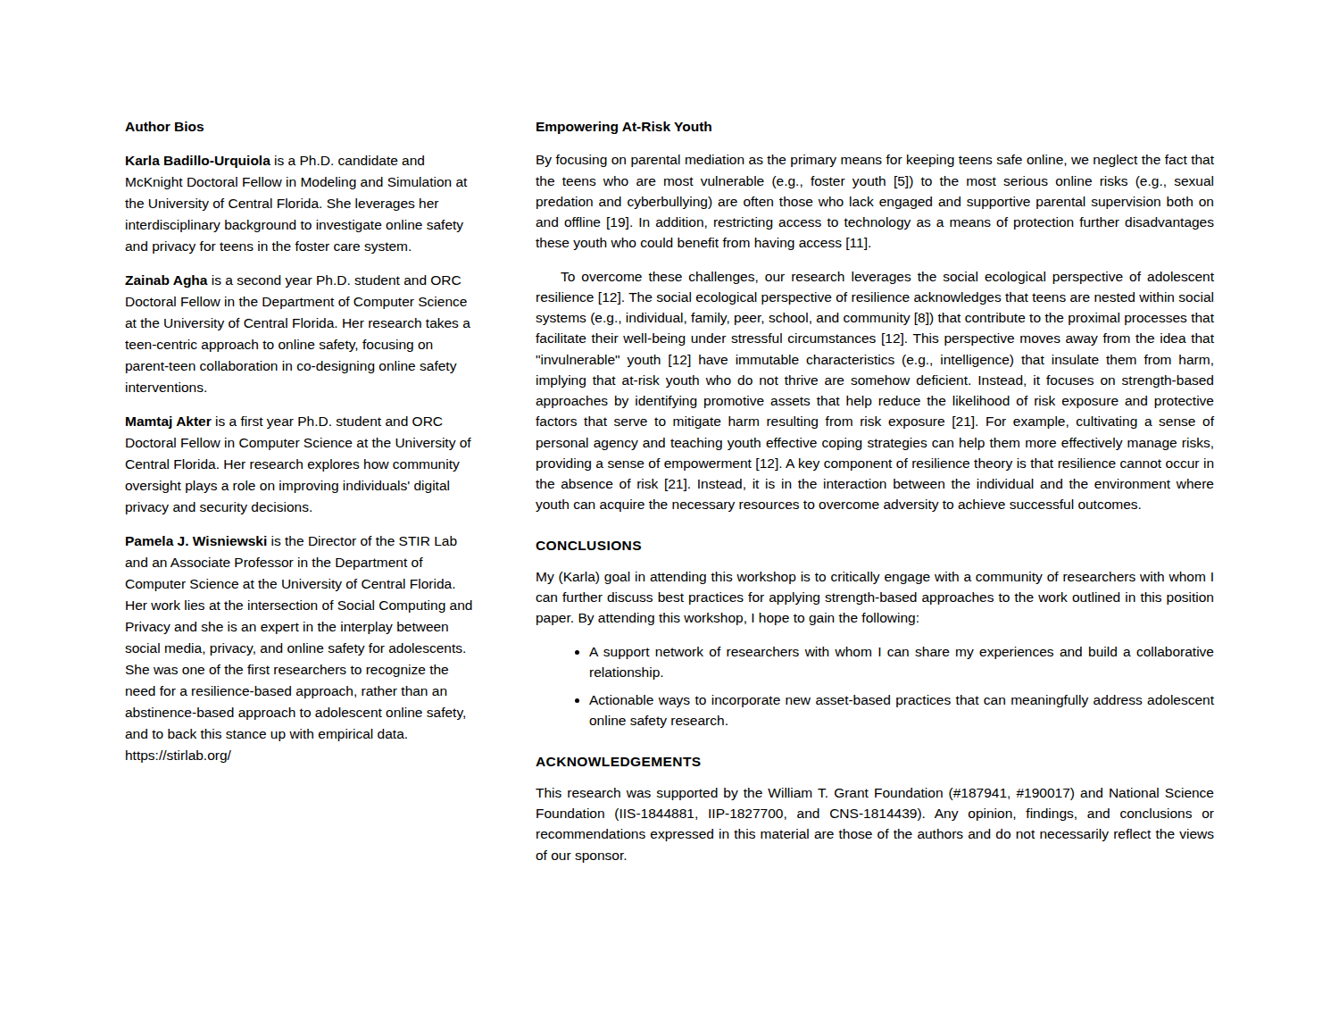Author Bios
Karla Badillo-Urquiola is a Ph.D. candidate and McKnight Doctoral Fellow in Modeling and Simulation at the University of Central Florida. She leverages her interdisciplinary background to investigate online safety and privacy for teens in the foster care system.
Zainab Agha is a second year Ph.D. student and ORC Doctoral Fellow in the Department of Computer Science at the University of Central Florida. Her research takes a teen-centric approach to online safety, focusing on parent-teen collaboration in co-designing online safety interventions.
Mamtaj Akter is a first year Ph.D. student and ORC Doctoral Fellow in Computer Science at the University of Central Florida. Her research explores how community oversight plays a role on improving individuals' digital privacy and security decisions.
Pamela J. Wisniewski is the Director of the STIR Lab and an Associate Professor in the Department of Computer Science at the University of Central Florida. Her work lies at the intersection of Social Computing and Privacy and she is an expert in the interplay between social media, privacy, and online safety for adolescents. She was one of the first researchers to recognize the need for a resilience-based approach, rather than an abstinence-based approach to adolescent online safety, and to back this stance up with empirical data. https://stirlab.org/
Empowering At-Risk Youth
By focusing on parental mediation as the primary means for keeping teens safe online, we neglect the fact that the teens who are most vulnerable (e.g., foster youth [5]) to the most serious online risks (e.g., sexual predation and cyberbullying) are often those who lack engaged and supportive parental supervision both on and offline [19]. In addition, restricting access to technology as a means of protection further disadvantages these youth who could benefit from having access [11].
To overcome these challenges, our research leverages the social ecological perspective of adolescent resilience [12]. The social ecological perspective of resilience acknowledges that teens are nested within social systems (e.g., individual, family, peer, school, and community [8]) that contribute to the proximal processes that facilitate their well-being under stressful circumstances [12]. This perspective moves away from the idea that "invulnerable" youth [12] have immutable characteristics (e.g., intelligence) that insulate them from harm, implying that at-risk youth who do not thrive are somehow deficient. Instead, it focuses on strength-based approaches by identifying promotive assets that help reduce the likelihood of risk exposure and protective factors that serve to mitigate harm resulting from risk exposure [21]. For example, cultivating a sense of personal agency and teaching youth effective coping strategies can help them more effectively manage risks, providing a sense of empowerment [12]. A key component of resilience theory is that resilience cannot occur in the absence of risk [21]. Instead, it is in the interaction between the individual and the environment where youth can acquire the necessary resources to overcome adversity to achieve successful outcomes.
Conclusions
My (Karla) goal in attending this workshop is to critically engage with a community of researchers with whom I can further discuss best practices for applying strength-based approaches to the work outlined in this position paper. By attending this workshop, I hope to gain the following:
A support network of researchers with whom I can share my experiences and build a collaborative relationship.
Actionable ways to incorporate new asset-based practices that can meaningfully address adolescent online safety research.
Acknowledgements
This research was supported by the William T. Grant Foundation (#187941, #190017) and National Science Foundation (IIS-1844881, IIP-1827700, and CNS-1814439). Any opinion, findings, and conclusions or recommendations expressed in this material are those of the authors and do not necessarily reflect the views of our sponsor.